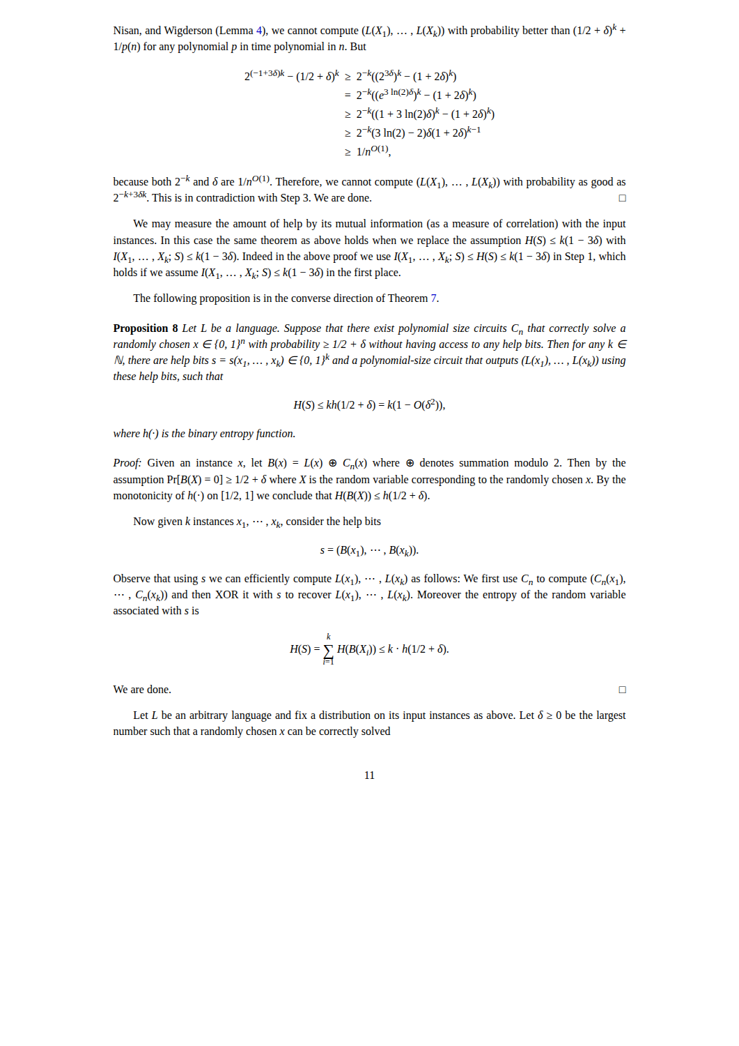Nisan, and Wigderson (Lemma 4), we cannot compute (L(X1), … , L(Xk)) with probability better than (1/2 + δ)k + 1/p(n) for any polynomial p in time polynomial in n. But
| 2 (−1+3 δ ) k − (1/2 + δ ) k | ≥ | 2 − k ((2 3 δ ) k − (1 + 2 δ ) k ) |
| | = | 2 − k (( e 3 ln(2) δ ) k − (1 + 2 δ ) k ) |
| | ≥ | 2 − k ((1 + 3 ln(2) δ ) k − (1 + 2 δ ) k ) |
| | ≥ | 2 − k (3 ln(2) − 2) δ (1 + 2 δ ) k −1 |
| | ≥ | 1/ n O (1) , |
because both 2−k and δ are 1/nO(1). Therefore, we cannot compute (L(X1), … , L(Xk)) with probability as good as 2−k+3δk. This is in contradiction with Step 3. We are done. □
We may measure the amount of help by its mutual information (as a measure of correlation) with the input instances. In this case the same theorem as above holds when we replace the assumption H(S) ≤ k(1 − 3δ) with I(X1, … , Xk; S) ≤ k(1 − 3δ). Indeed in the above proof we use I(X1, … , Xk; S) ≤ H(S) ≤ k(1 − 3δ) in Step 1, which holds if we assume I(X1, … , Xk; S) ≤ k(1 − 3δ) in the first place.
The following proposition is in the converse direction of Theorem 7.
Proposition 8 Let L be a language. Suppose that there exist polynomial size circuits Cn that correctly solve a randomly chosen x ∈ {0, 1}n with probability ≥ 1/2 + δ without having access to any help bits. Then for any k ∈ ℕ, there are help bits s = s(x1, … , xk) ∈ {0, 1}k and a polynomial-size circuit that outputs (L(x1), … , L(xk)) using these help bits, such that
H(S) ≤ kh(1/2 + δ) = k(1 − O(δ2)),
where h(·) is the binary entropy function.
Proof: Given an instance x, let B(x) = L(x) ⊕ Cn(x) where ⊕ denotes summation modulo 2. Then by the assumption Pr[B(X) = 0] ≥ 1/2 + δ where X is the random variable corresponding to the randomly chosen x. By the monotonicity of h(·) on [1/2, 1] we conclude that H(B(X)) ≤ h(1/2 + δ).
Now given k instances x1, ⋯ , xk, consider the help bits
s = (B(x1), ⋯ , B(xk)).
Observe that using s we can efficiently compute L(x1), ⋯ , L(xk) as follows: We first use Cn to compute (Cn(x1), ⋯ , Cn(xk)) and then XOR it with s to recover L(x1), ⋯ , L(xk). Moreover the entropy of the random variable associated with s is
H(S) = k∑i=1 H(B(Xi)) ≤ k · h(1/2 + δ).
We are done. □
Let L be an arbitrary language and fix a distribution on its input instances as above. Let δ ≥ 0 be the largest number such that a randomly chosen x can be correctly solved
11